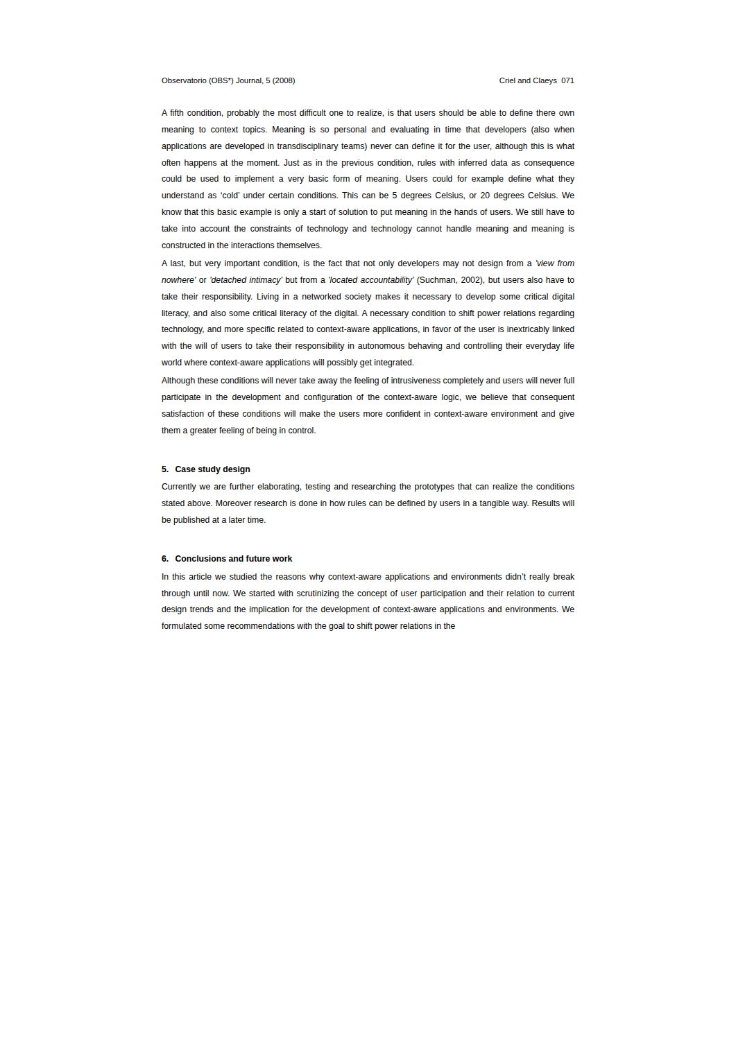Observatorio (OBS*) Journal, 5 (2008)
Criel and Claeys 071
A fifth condition, probably the most difficult one to realize, is that users should be able to define there own meaning to context topics. Meaning is so personal and evaluating in time that developers (also when applications are developed in transdisciplinary teams) never can define it for the user, although this is what often happens at the moment. Just as in the previous condition, rules with inferred data as consequence could be used to implement a very basic form of meaning. Users could for example define what they understand as ‘cold’ under certain conditions. This can be 5 degrees Celsius, or 20 degrees Celsius. We know that this basic example is only a start of solution to put meaning in the hands of users. We still have to take into account the constraints of technology and technology cannot handle meaning and meaning is constructed in the interactions themselves.
A last, but very important condition, is the fact that not only developers may not design from a 'view from nowhere' or 'detached intimacy' but from a 'located accountability' (Suchman, 2002), but users also have to take their responsibility. Living in a networked society makes it necessary to develop some critical digital literacy, and also some critical literacy of the digital. A necessary condition to shift power relations regarding technology, and more specific related to context-aware applications, in favor of the user is inextricably linked with the will of users to take their responsibility in autonomous behaving and controlling their everyday life world where context-aware applications will possibly get integrated.
Although these conditions will never take away the feeling of intrusiveness completely and users will never full participate in the development and configuration of the context-aware logic, we believe that consequent satisfaction of these conditions will make the users more confident in context-aware environment and give them a greater feeling of being in control.
5. Case study design
Currently we are further elaborating, testing and researching the prototypes that can realize the conditions stated above. Moreover research is done in how rules can be defined by users in a tangible way. Results will be published at a later time.
6. Conclusions and future work
In this article we studied the reasons why context-aware applications and environments didn’t really break through until now. We started with scrutinizing the concept of user participation and their relation to current design trends and the implication for the development of context-aware applications and environments. We formulated some recommendations with the goal to shift power relations in the